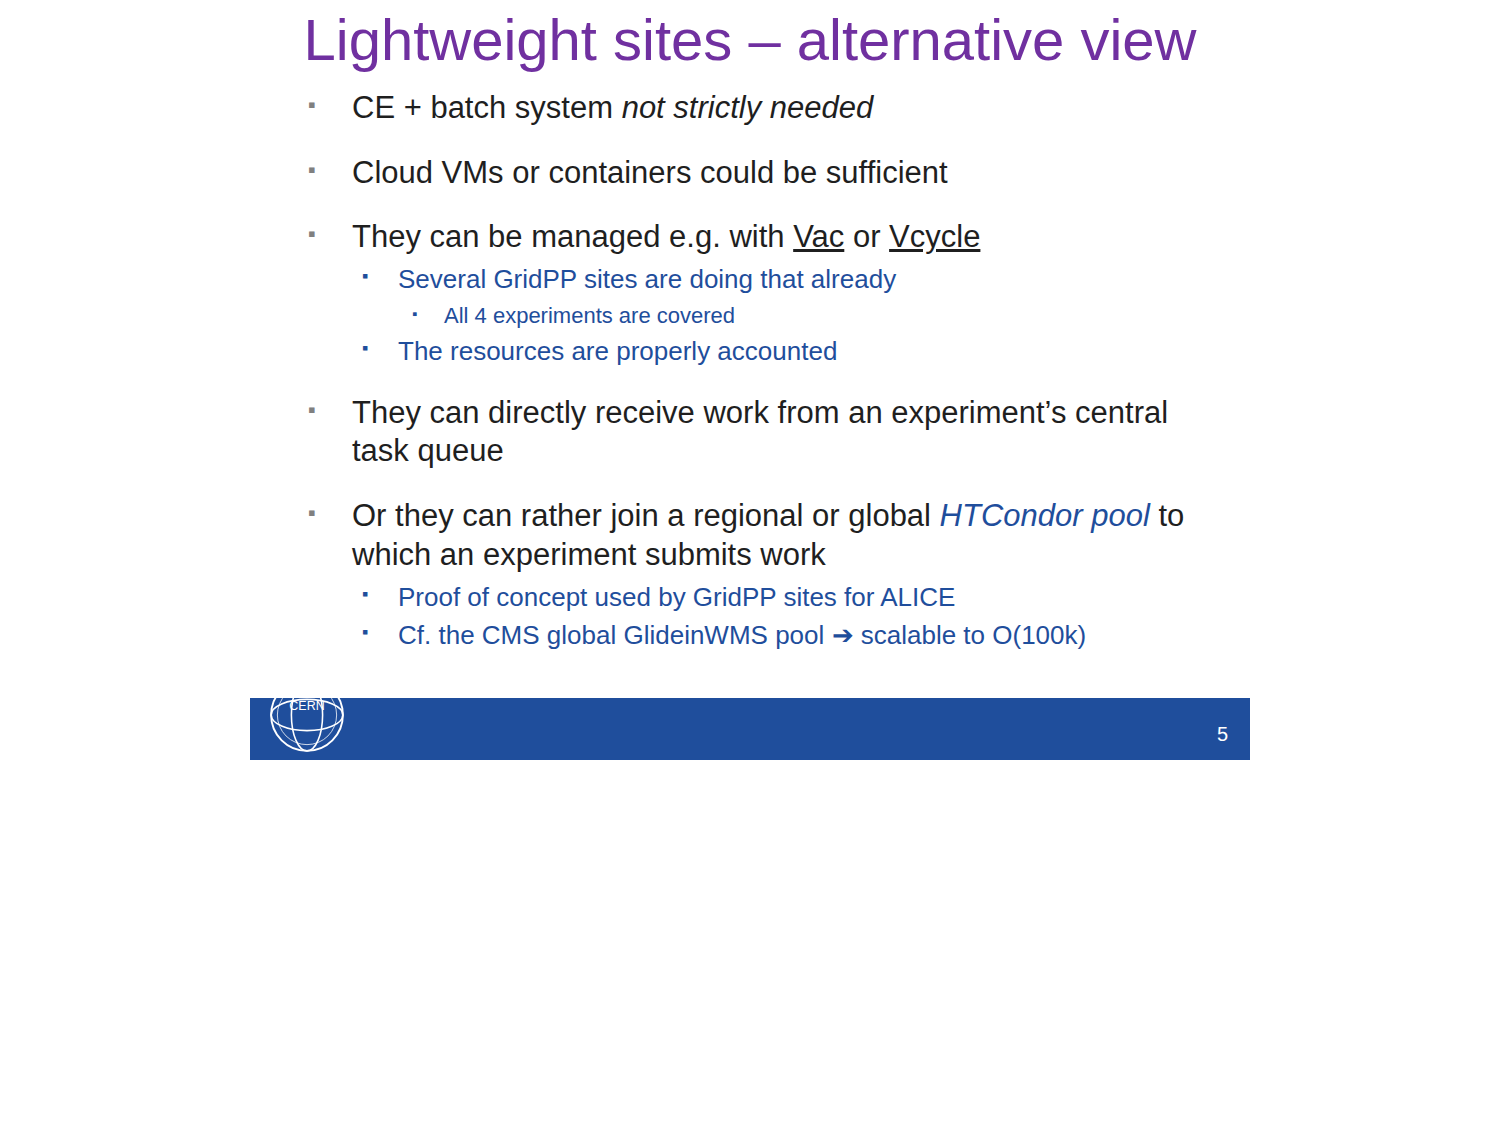Lightweight sites – alternative view
CE + batch system not strictly needed
Cloud VMs or containers could be sufficient
They can be managed e.g. with Vac or Vcycle
Several GridPP sites are doing that already
All 4 experiments are covered
The resources are properly accounted
They can directly receive work from an experiment’s central task queue
Or they can rather join a regional or global HTCondor pool to which an experiment submits work
Proof of concept used by GridPP sites for ALICE
Cf. the CMS global GlideinWMS pool ➔ scalable to O(100k)
5
CERN